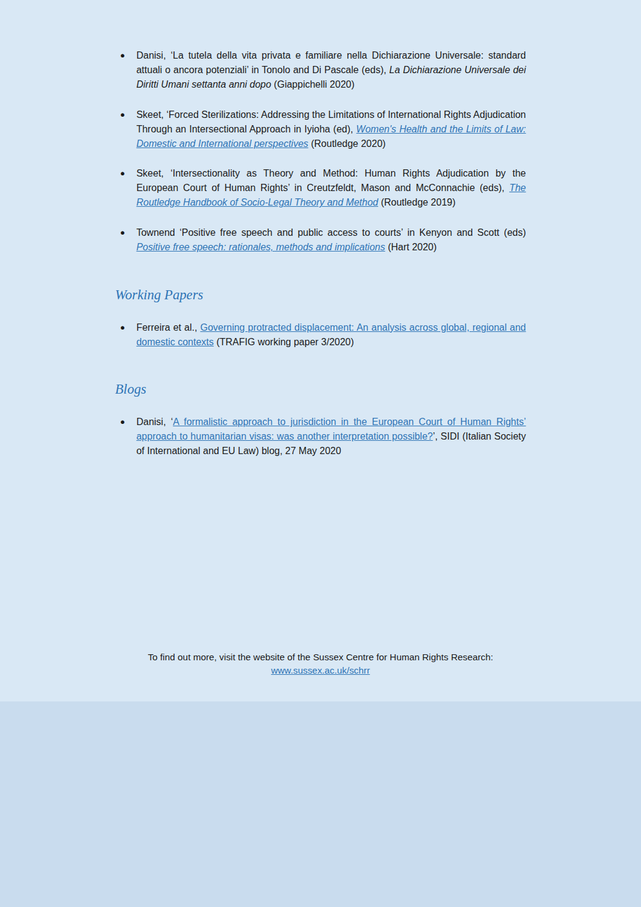Danisi, ‘La tutela della vita privata e familiare nella Dichiarazione Universale: standard attuali o ancora potenziali’ in Tonolo and Di Pascale (eds), La Dichiarazione Universale dei Diritti Umani settanta anni dopo (Giappichelli 2020)
Skeet, ‘Forced Sterilizations: Addressing the Limitations of International Rights Adjudication Through an Intersectional Approach in Iyioha (ed), Women's Health and the Limits of Law: Domestic and International perspectives (Routledge 2020)
Skeet, ‘Intersectionality as Theory and Method: Human Rights Adjudication by the European Court of Human Rights’ in Creutzfeldt, Mason and McConnachie (eds), The Routledge Handbook of Socio-Legal Theory and Method (Routledge 2019)
Townend ‘Positive free speech and public access to courts’ in Kenyon and Scott (eds) Positive free speech: rationales, methods and implications (Hart 2020)
Working Papers
Ferreira et al., Governing protracted displacement: An analysis across global, regional and domestic contexts (TRAFIG working paper 3/2020)
Blogs
Danisi, ‘A formalistic approach to jurisdiction in the European Court of Human Rights’ approach to humanitarian visas: was another interpretation possible?’, SIDI (Italian Society of International and EU Law) blog, 27 May 2020
To find out more, visit the website of the Sussex Centre for Human Rights Research:
www.sussex.ac.uk/schrr